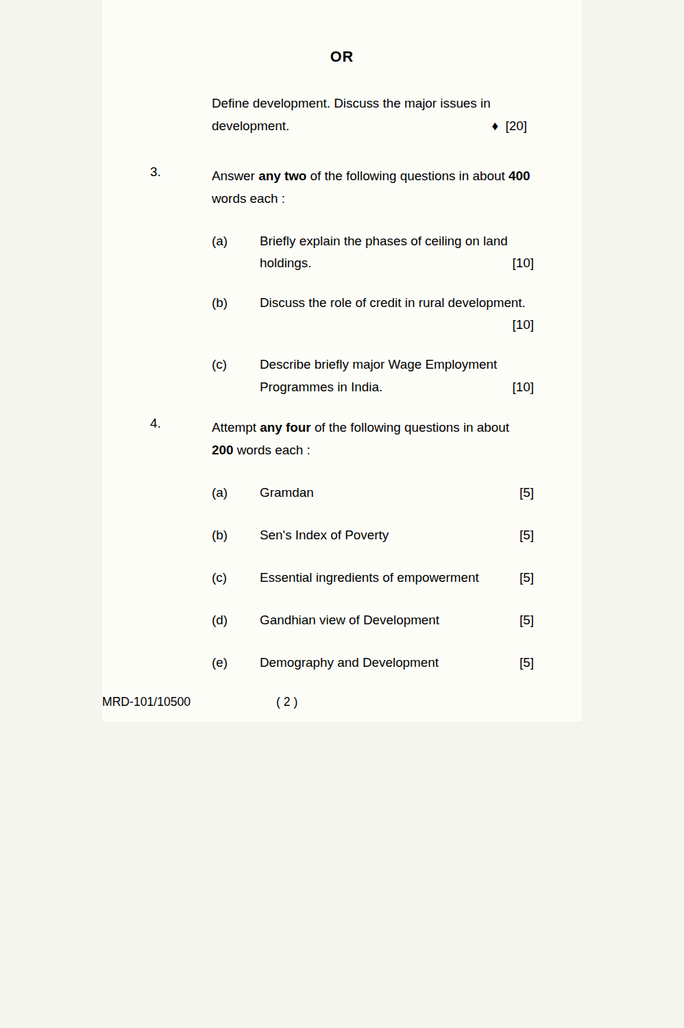OR
Define development. Discuss the major issues in development. ♦ [20]
3.
Answer any two of the following questions in about 400 words each :
(a) Briefly explain the phases of ceiling on land holdings. [10]
(b) Discuss the role of credit in rural development.
[10]
(c) Describe briefly major Wage Employment Programmes in India. [10]
4.
Attempt any four of the following questions in about 200 words each :
(a) Gramdan [5]
(b) Sen's Index of Poverty [5]
(c) Essential ingredients of empowerment [5]
(d) Gandhian view of Development [5]
(e) Demography and Development [5]
MRD-101/10500 ( 2 )